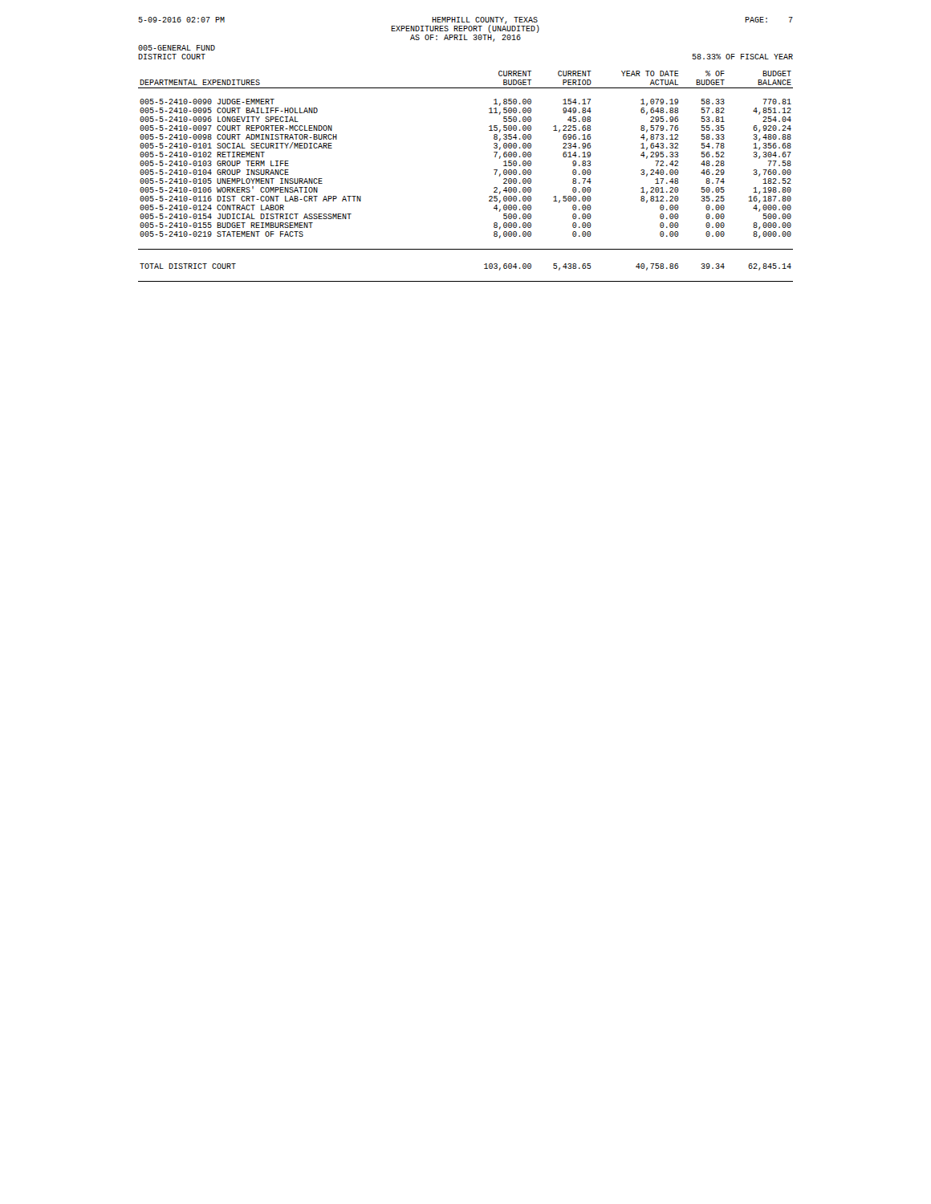5-09-2016 02:07 PM HEMPHILL COUNTY, TEXAS PAGE: 7
EXPENDITURES REPORT (UNAUDITED)
AS OF: APRIL 30TH, 2016
005-GENERAL FUND
DISTRICT COURT 58.33% OF FISCAL YEAR
| | CURRENT | CURRENT | YEAR TO DATE | % OF | BUDGET |
| --- | --- | --- | --- | --- | --- |
| DEPARTMENTAL EXPENDITURES | BUDGET | PERIOD | ACTUAL | BUDGET | BALANCE |
| 005-5-2410-0090 JUDGE-EMMERT | 1,850.00 | 154.17 | 1,079.19 | 58.33 | 770.81 |
| 005-5-2410-0095 COURT BAILIFF-HOLLAND | 11,500.00 | 949.84 | 6,648.88 | 57.82 | 4,851.12 |
| 005-5-2410-0096 LONGEVITY SPECIAL | 550.00 | 45.08 | 295.96 | 53.81 | 254.04 |
| 005-5-2410-0097 COURT REPORTER-MCCLENDON | 15,500.00 | 1,225.68 | 8,579.76 | 55.35 | 6,920.24 |
| 005-5-2410-0098 COURT ADMINISTRATOR-BURCH | 8,354.00 | 696.16 | 4,873.12 | 58.33 | 3,480.88 |
| 005-5-2410-0101 SOCIAL SECURITY/MEDICARE | 3,000.00 | 234.96 | 1,643.32 | 54.78 | 1,356.68 |
| 005-5-2410-0102 RETIREMENT | 7,600.00 | 614.19 | 4,295.33 | 56.52 | 3,304.67 |
| 005-5-2410-0103 GROUP TERM LIFE | 150.00 | 9.83 | 72.42 | 48.28 | 77.58 |
| 005-5-2410-0104 GROUP INSURANCE | 7,000.00 | 0.00 | 3,240.00 | 46.29 | 3,760.00 |
| 005-5-2410-0105 UNEMPLOYMENT INSURANCE | 200.00 | 8.74 | 17.48 | 8.74 | 182.52 |
| 005-5-2410-0106 WORKERS' COMPENSATION | 2,400.00 | 0.00 | 1,201.20 | 50.05 | 1,198.80 |
| 005-5-2410-0116 DIST CRT-CONT LAB-CRT APP ATTN | 25,000.00 | 1,500.00 | 8,812.20 | 35.25 | 16,187.80 |
| 005-5-2410-0124 CONTRACT LABOR | 4,000.00 | 0.00 | 0.00 | 0.00 | 4,000.00 |
| 005-5-2410-0154 JUDICIAL DISTRICT ASSESSMENT | 500.00 | 0.00 | 0.00 | 0.00 | 500.00 |
| 005-5-2410-0155 BUDGET REIMBURSEMENT | 8,000.00 | 0.00 | 0.00 | 0.00 | 8,000.00 |
| 005-5-2410-0219 STATEMENT OF FACTS | 8,000.00 | 0.00 | 0.00 | 0.00 | 8,000.00 |
| TOTAL DISTRICT COURT | 103,604.00 | 5,438.65 | 40,758.86 | 39.34 | 62,845.14 |